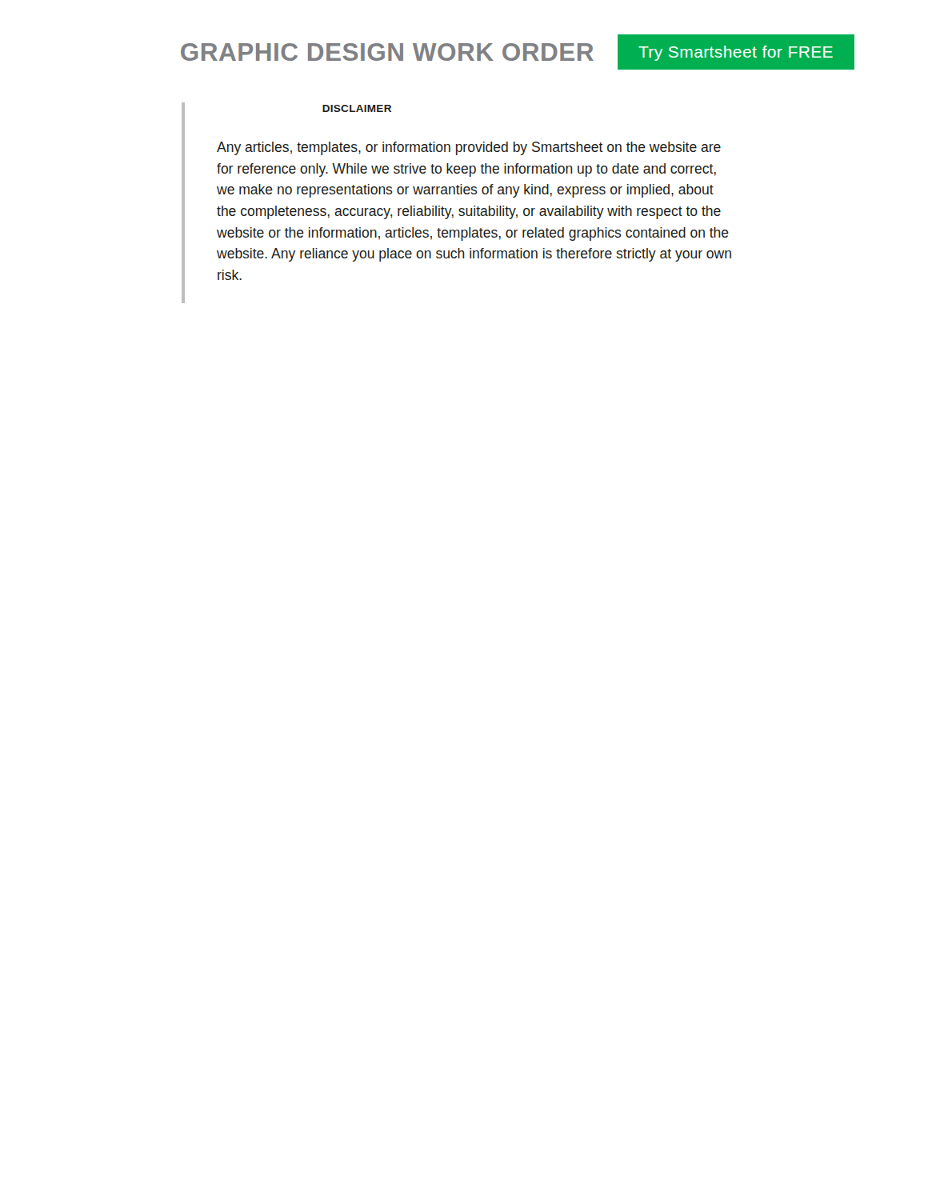GRAPHIC DESIGN WORK ORDER
Try Smartsheet for FREE
DISCLAIMER
Any articles, templates, or information provided by Smartsheet on the website are for reference only. While we strive to keep the information up to date and correct, we make no representations or warranties of any kind, express or implied, about the completeness, accuracy, reliability, suitability, or availability with respect to the website or the information, articles, templates, or related graphics contained on the website. Any reliance you place on such information is therefore strictly at your own risk.